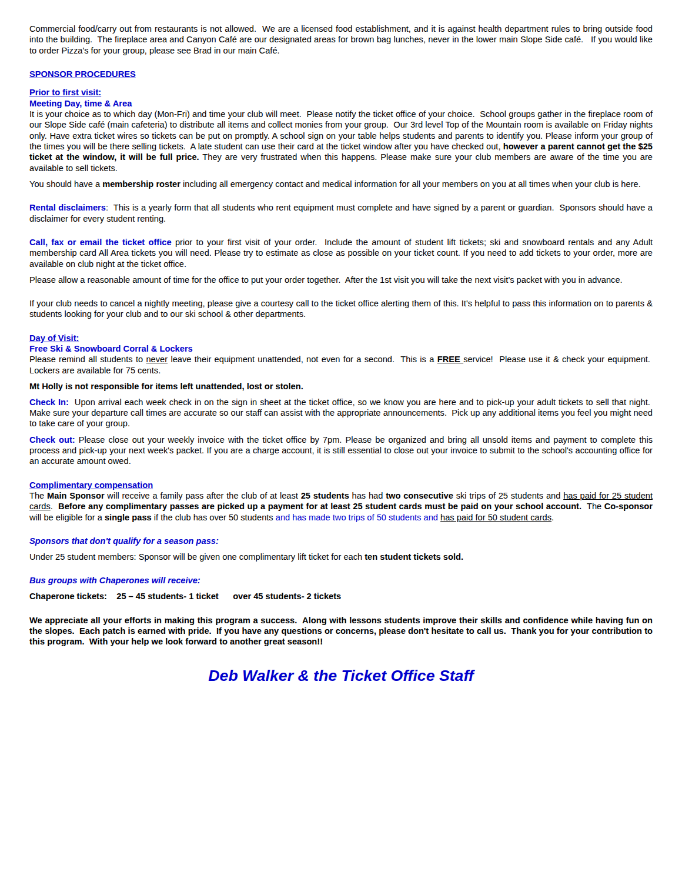Commercial food/carry out from restaurants is not allowed. We are a licensed food establishment, and it is against health department rules to bring outside food into the building. The fireplace area and Canyon Café are our designated areas for brown bag lunches, never in the lower main Slope Side café. If you would like to order Pizza's for your group, please see Brad in our main Café.
SPONSOR PROCEDURES
Prior to first visit:
Meeting Day, time & Area
It is your choice as to which day (Mon-Fri) and time your club will meet. Please notify the ticket office of your choice. School groups gather in the fireplace room of our Slope Side café (main cafeteria) to distribute all items and collect monies from your group. Our 3rd level Top of the Mountain room is available on Friday nights only. Have extra ticket wires so tickets can be put on promptly. A school sign on your table helps students and parents to identify you. Please inform your group of the times you will be there selling tickets. A late student can use their card at the ticket window after you have checked out, however a parent cannot get the $25 ticket at the window, it will be full price. They are very frustrated when this happens. Please make sure your club members are aware of the time you are available to sell tickets.
You should have a membership roster including all emergency contact and medical information for all your members on you at all times when your club is here.
Rental disclaimers: This is a yearly form that all students who rent equipment must complete and have signed by a parent or guardian. Sponsors should have a disclaimer for every student renting.
Call, fax or email the ticket office prior to your first visit of your order. Include the amount of student lift tickets; ski and snowboard rentals and any Adult membership card All Area tickets you will need. Please try to estimate as close as possible on your ticket count. If you need to add tickets to your order, more are available on club night at the ticket office.
Please allow a reasonable amount of time for the office to put your order together. After the 1st visit you will take the next visit's packet with you in advance.
If your club needs to cancel a nightly meeting, please give a courtesy call to the ticket office alerting them of this. It's helpful to pass this information on to parents & students looking for your club and to our ski school & other departments.
Day of Visit:
Free Ski & Snowboard Corral & Lockers
Please remind all students to never leave their equipment unattended, not even for a second. This is a FREE service! Please use it & check your equipment. Lockers are available for 75 cents.
Mt Holly is not responsible for items left unattended, lost or stolen.
Check In: Upon arrival each week check in on the sign in sheet at the ticket office, so we know you are here and to pick-up your adult tickets to sell that night. Make sure your departure call times are accurate so our staff can assist with the appropriate announcements. Pick up any additional items you feel you might need to take care of your group.
Check out: Please close out your weekly invoice with the ticket office by 7pm. Please be organized and bring all unsold items and payment to complete this process and pick-up your next week's packet. If you are a charge account, it is still essential to close out your invoice to submit to the school's accounting office for an accurate amount owed.
Complimentary compensation
The Main Sponsor will receive a family pass after the club of at least 25 students has had two consecutive ski trips of 25 students and has paid for 25 student cards. Before any complimentary passes are picked up a payment for at least 25 student cards must be paid on your school account. The Co-sponsor will be eligible for a single pass if the club has over 50 students and has made two trips of 50 students and has paid for 50 student cards.
Sponsors that don't qualify for a season pass:
Under 25 student members: Sponsor will be given one complimentary lift ticket for each ten student tickets sold.
Bus groups with Chaperones will receive:
Chaperone tickets: 25 – 45 students- 1 ticket over 45 students- 2 tickets
We appreciate all your efforts in making this program a success. Along with lessons students improve their skills and confidence while having fun on the slopes. Each patch is earned with pride. If you have any questions or concerns, please don't hesitate to call us. Thank you for your contribution to this program. With your help we look forward to another great season!!
Deb Walker & the Ticket Office Staff